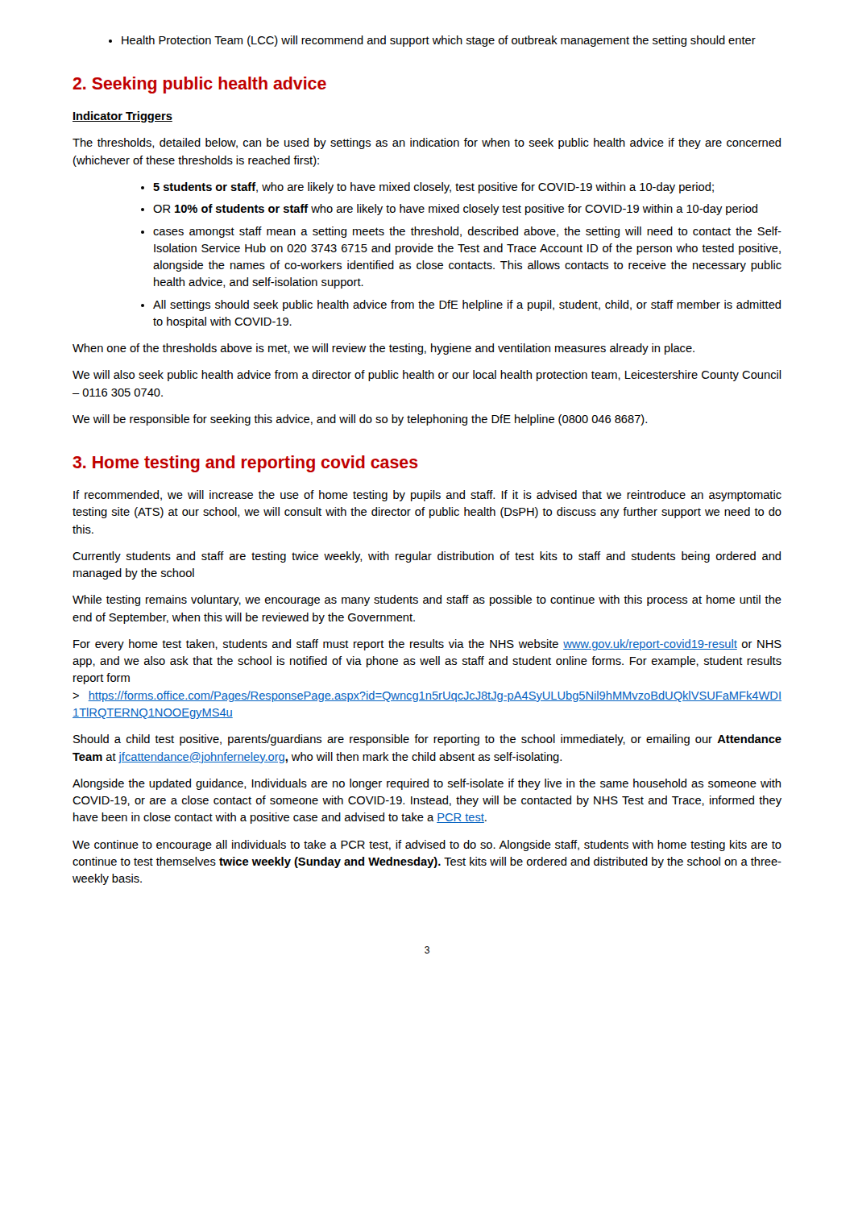Health Protection Team (LCC) will recommend and support which stage of outbreak management the setting should enter
2. Seeking public health advice
Indicator Triggers
The thresholds, detailed below, can be used by settings as an indication for when to seek public health advice if they are concerned (whichever of these thresholds is reached first):
5 students or staff, who are likely to have mixed closely, test positive for COVID-19 within a 10-day period;
OR 10% of students or staff who are likely to have mixed closely test positive for COVID-19 within a 10-day period
cases amongst staff mean a setting meets the threshold, described above, the setting will need to contact the Self-Isolation Service Hub on 020 3743 6715 and provide the Test and Trace Account ID of the person who tested positive, alongside the names of co-workers identified as close contacts. This allows contacts to receive the necessary public health advice, and self-isolation support.
All settings should seek public health advice from the DfE helpline if a pupil, student, child, or staff member is admitted to hospital with COVID-19.
When one of the thresholds above is met, we will review the testing, hygiene and ventilation measures already in place.
We will also seek public health advice from a director of public health or our local health protection team, Leicestershire County Council – 0116 305 0740.
We will be responsible for seeking this advice, and will do so by telephoning the DfE helpline (0800 046 8687).
3. Home testing and reporting covid cases
If recommended, we will increase the use of home testing by pupils and staff. If it is advised that we reintroduce an asymptomatic testing site (ATS) at our school, we will consult with the director of public health (DsPH) to discuss any further support we need to do this.
Currently students and staff are testing twice weekly, with regular distribution of test kits to staff and students being ordered and managed by the school
While testing remains voluntary, we encourage as many students and staff as possible to continue with this process at home until the end of September, when this will be reviewed by the Government.
For every home test taken, students and staff must report the results via the NHS website www.gov.uk/report-covid19-result or NHS app, and we also ask that the school is notified of via phone as well as staff and student online forms. For example, student results report form
> https://forms.office.com/Pages/ResponsePage.aspx?id=Qwncg1n5rUqcJcJ8tJg-pA4SyULUbg5Nil9hMMvzoBdUQklVSUFaMFk4WDI1TlRQTERNQ1NOOEgyMS4u
Should a child test positive, parents/guardians are responsible for reporting to the school immediately, or emailing our Attendance Team at jfcattendance@johnferneley.org, who will then mark the child absent as self-isolating.
Alongside the updated guidance, Individuals are no longer required to self-isolate if they live in the same household as someone with COVID-19, or are a close contact of someone with COVID-19. Instead, they will be contacted by NHS Test and Trace, informed they have been in close contact with a positive case and advised to take a PCR test.
We continue to encourage all individuals to take a PCR test, if advised to do so. Alongside staff, students with home testing kits are to continue to test themselves twice weekly (Sunday and Wednesday). Test kits will be ordered and distributed by the school on a three-weekly basis.
3